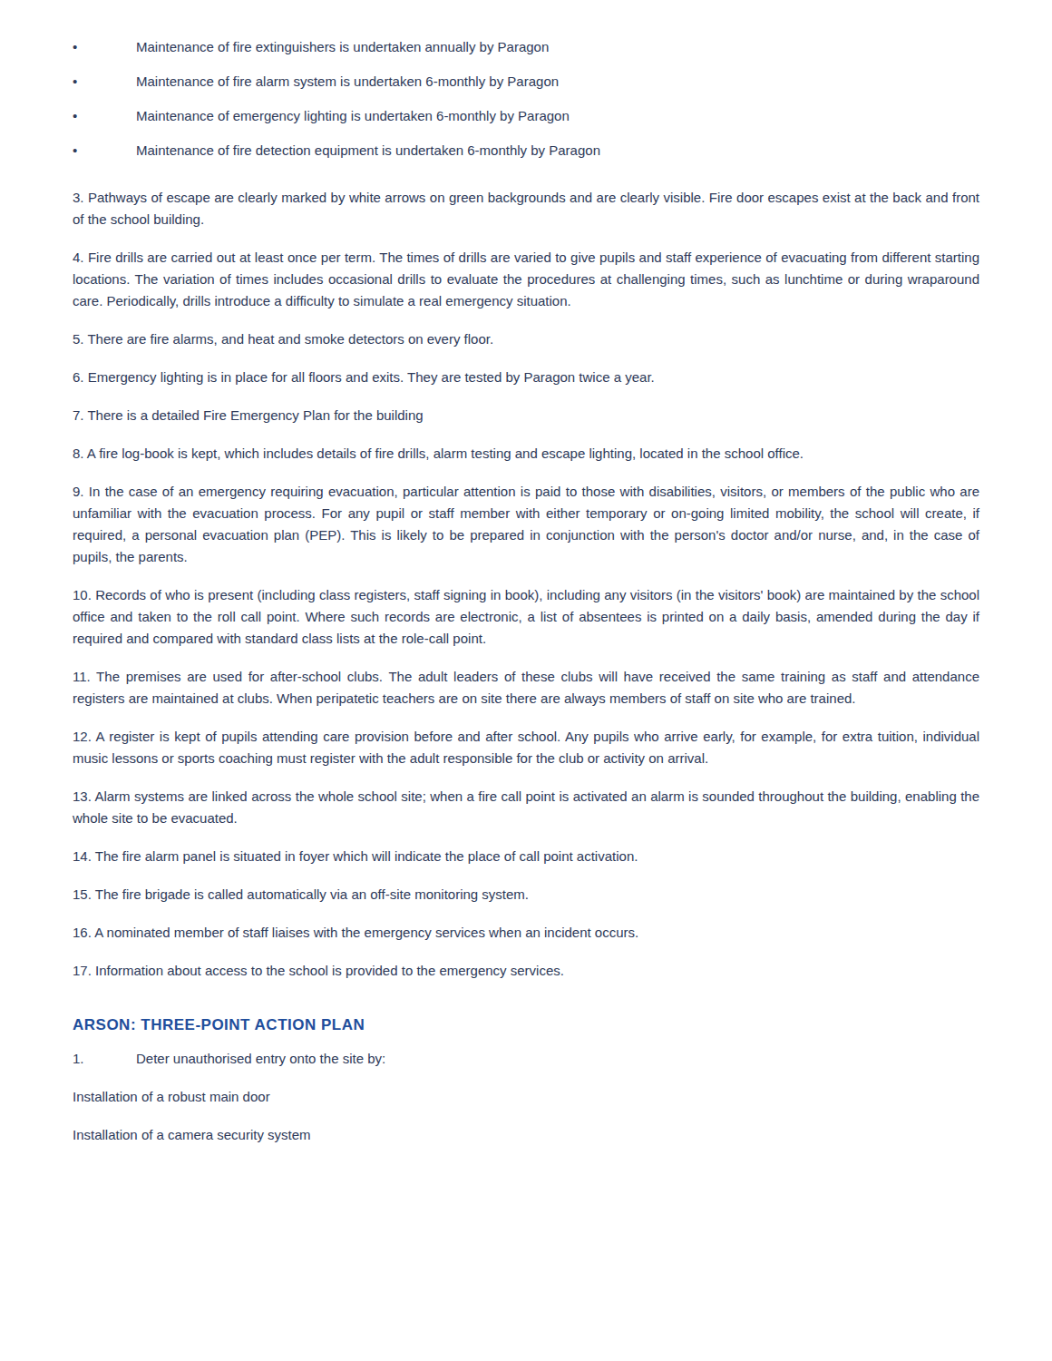•Maintenance of fire extinguishers is undertaken annually by Paragon
•Maintenance of fire alarm system is undertaken 6-monthly by Paragon
•Maintenance of emergency lighting is undertaken 6-monthly by Paragon
•Maintenance of fire detection equipment is undertaken 6-monthly by Paragon
3. Pathways of escape are clearly marked by white arrows on green backgrounds and are clearly visible. Fire door escapes exist at the back and front of the school building.
4. Fire drills are carried out at least once per term. The times of drills are varied to give pupils and staff experience of evacuating from different starting locations. The variation of times includes occasional drills to evaluate the procedures at challenging times, such as lunchtime or during wraparound care. Periodically, drills introduce a difficulty to simulate a real emergency situation.
5. There are fire alarms, and heat and smoke detectors on every floor.
6. Emergency lighting is in place for all floors and exits. They are tested by Paragon twice a year.
7. There is a detailed Fire Emergency Plan for the building
8. A fire log-book is kept, which includes details of fire drills, alarm testing and escape lighting, located in the school office.
9. In the case of an emergency requiring evacuation, particular attention is paid to those with disabilities, visitors, or members of the public who are unfamiliar with the evacuation process. For any pupil or staff member with either temporary or on-going limited mobility, the school will create, if required, a personal evacuation plan (PEP). This is likely to be prepared in conjunction with the person's doctor and/or nurse, and, in the case of pupils, the parents.
10. Records of who is present (including class registers, staff signing in book), including any visitors (in the visitors' book) are maintained by the school office and taken to the roll call point. Where such records are electronic, a list of absentees is printed on a daily basis, amended during the day if required and compared with standard class lists at the role-call point.
11. The premises are used for after-school clubs. The adult leaders of these clubs will have received the same training as staff and attendance registers are maintained at clubs. When peripatetic teachers are on site there are always members of staff on site who are trained.
12. A register is kept of pupils attending care provision before and after school. Any pupils who arrive early, for example, for extra tuition, individual music lessons or sports coaching must register with the adult responsible for the club or activity on arrival.
13. Alarm systems are linked across the whole school site; when a fire call point is activated an alarm is sounded throughout the building, enabling the whole site to be evacuated.
14. The fire alarm panel is situated in foyer which will indicate the place of call point activation.
15. The fire brigade is called automatically via an off-site monitoring system.
16. A nominated member of staff liaises with the emergency services when an incident occurs.
17. Information about access to the school is provided to the emergency services.
ARSON: THREE-POINT ACTION PLAN
1. Deter unauthorised entry onto the site by:
Installation of a robust main door
Installation of a camera security system